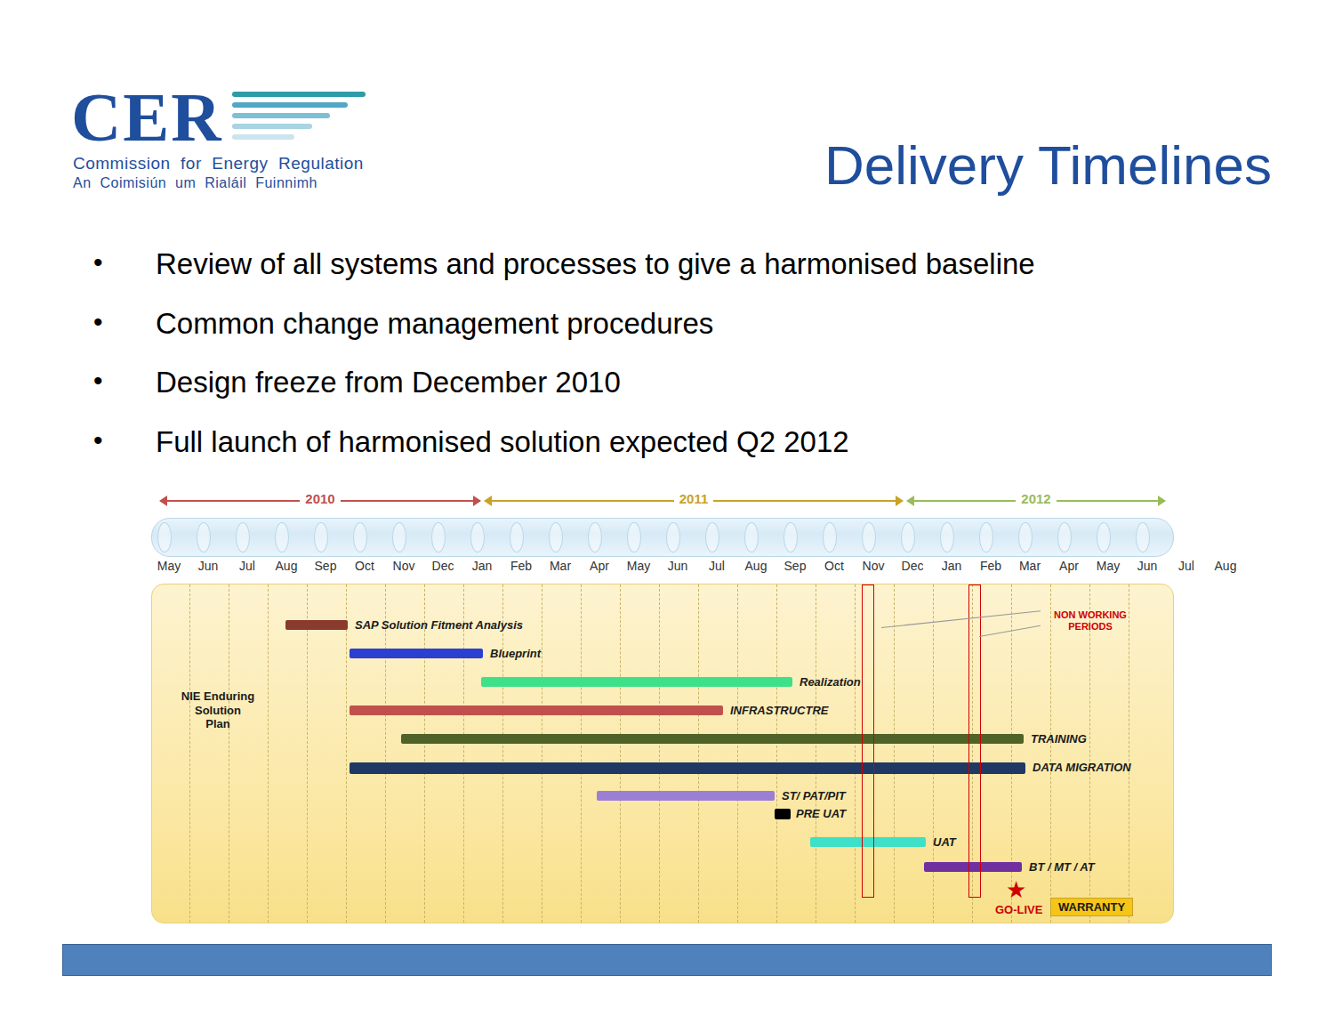CER
Commission for Energy Regulation
An Coimisiún um Rialáil Fuinnimh
Delivery Timelines
Review of all systems and processes to give a harmonised baseline
Common change management procedures
Design freeze from December 2010
Full launch of harmonised solution expected Q2 2012
2010
2011
2012
May Jun Jul Aug Sep Oct Nov Dec Jan Feb Mar Apr May Jun Jul Aug Sep Oct Nov Dec Jan Feb Mar Apr May Jun Jul Aug
NIE Enduring Solution
Plan
SAP Solution Fitment Analysis
Blueprint
Realization
INFRASTRUCTRE
TRAINING
DATA MIGRATION
ST/ PAT/PIT
PRE UAT
UAT
BT / MT / AT
NON WORKING
PERIODS
★
GO-LIVE
WARRANTY